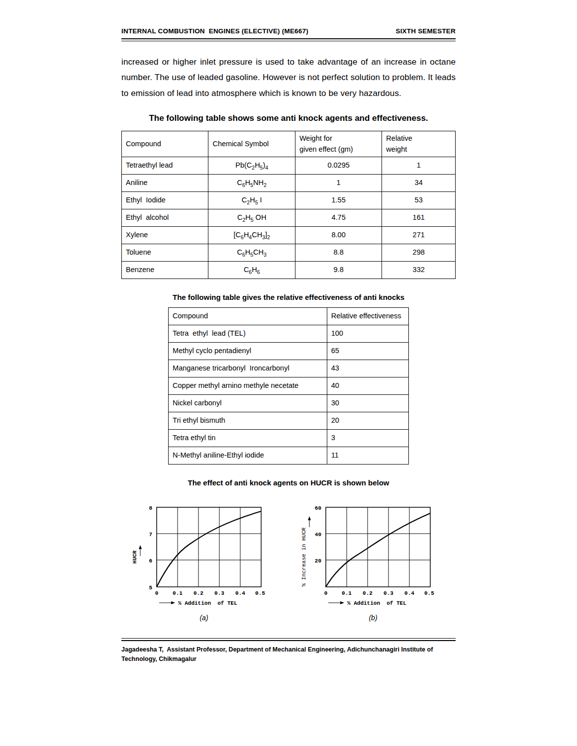INTERNAL COMBUSTION ENGINES (ELECTIVE) (ME667) SIXTH SEMESTER
increased or higher inlet pressure is used to take advantage of an increase in octane number. The use of leaded gasoline. However is not perfect solution to problem. It leads to emission of lead into atmosphere which is known to be very hazardous.
The following table shows some anti knock agents and effectiveness.
| Compound | Chemical Symbol | Weight for given effect (gm) | Relative weight |
| --- | --- | --- | --- |
| Tetraethyl lead | Pb(C 2 H 5 ) 4 | 0.0295 | 1 |
| Aniline | C 6 H 5 NH 2 | 1 | 34 |
| Ethyl Iodide | C 2 H 5 I | 1.55 | 53 |
| Ethyl alcohol | C 2 H 5 OH | 4.75 | 161 |
| Xylene | [C 6 H 4 CH 3 ] 2 | 8.00 | 271 |
| Toluene | C 6 H 5 CH 3 | 8.8 | 298 |
| Benzene | C 6 H 6 | 9.8 | 332 |
The following table gives the relative effectiveness of anti knocks
| Compound | Relative effectiveness |
| --- | --- |
| Tetra ethyl lead (TEL) | 100 |
| Methyl cyclo pentadienyl | 65 |
| Manganese tricarbonyl Ironcarbonyl | 43 |
| Copper methyl arnino methyle necetate | 40 |
| Nickel carbonyl | 30 |
| Tri ethyl bismuth | 20 |
| Tetra ethyl tin | 3 |
| N-Methyl aniline-Ethyl iodide | 11 |
The effect of anti knock agents on HUCR is shown below
HUCR 8 7 6 5 0 0.1 0.2 0.3 0.4 0.5 % Addition of TEL
(a)
% Increase in HUCR 60 40 20 0 0.1 0.2 0.3 0.4 0.5 % Addition of TEL
(b)
Jagadeesha T, Assistant Professor, Department of Mechanical Engineering, Adichunchanagiri Institute of Technology, Chikmagalur